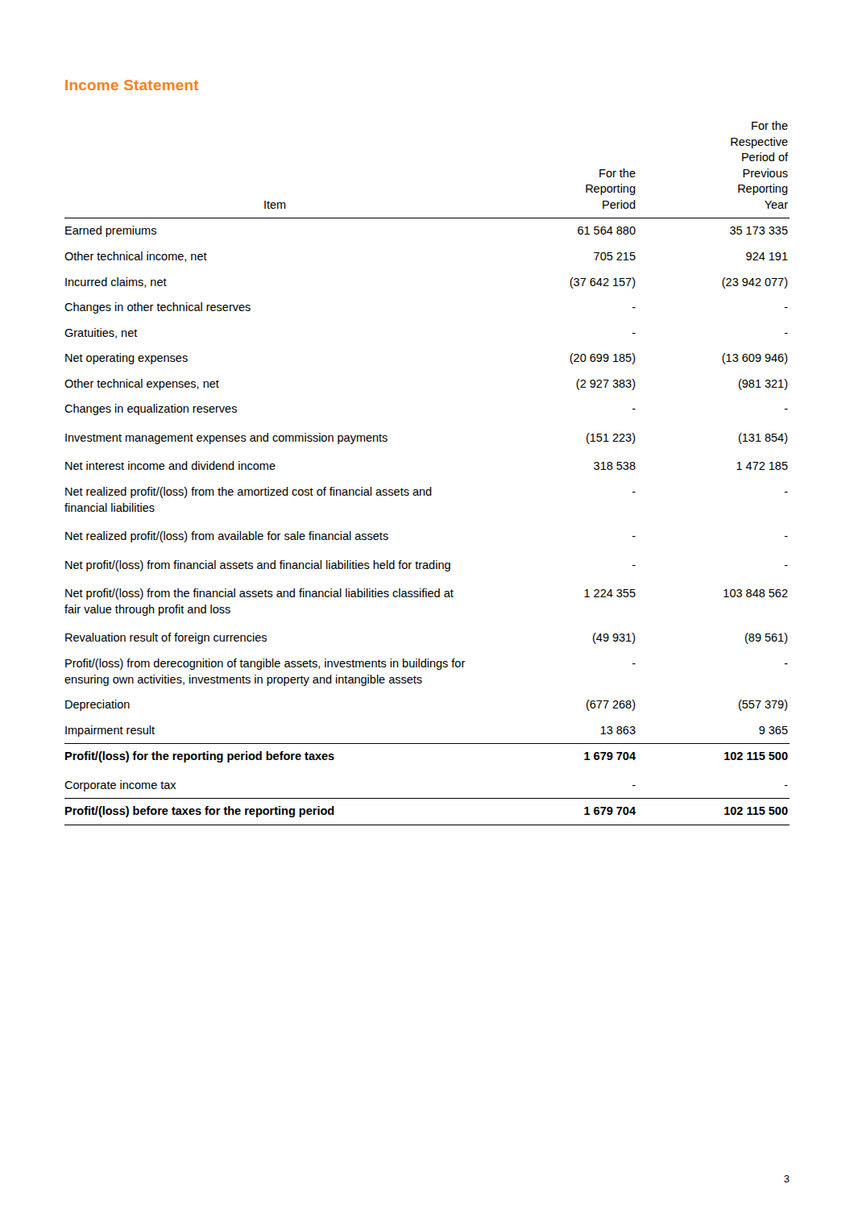Income Statement
| Item | For the Reporting Period | For the Respective Period of Previous Reporting Year |
| --- | --- | --- |
| Earned premiums | 61 564 880 | 35 173 335 |
| Other technical income, net | 705 215 | 924 191 |
| Incurred claims, net | (37 642 157) | (23 942 077) |
| Changes in other technical reserves | - | - |
| Gratuities, net | - | - |
| Net operating expenses | (20 699 185) | (13 609 946) |
| Other technical expenses, net | (2 927 383) | (981 321) |
| Changes in equalization reserves | - | - |
| Investment management expenses and commission payments | (151 223) | (131 854) |
| Net interest income and dividend income | 318 538 | 1 472 185 |
| Net realized profit/(loss) from the amortized cost of financial assets and financial liabilities | - | - |
| Net realized profit/(loss) from available for sale financial assets | - | - |
| Net profit/(loss) from financial assets and financial liabilities held for trading | - | - |
| Net profit/(loss) from the financial assets and financial liabilities classified at fair value through profit and loss | 1 224 355 | 103 848 562 |
| Revaluation result of foreign currencies | (49 931) | (89 561) |
| Profit/(loss) from derecognition of tangible assets, investments in buildings for ensuring own activities, investments in property and intangible assets | - | - |
| Depreciation | (677 268) | (557 379) |
| Impairment result | 13 863 | 9 365 |
| Profit/(loss) for the reporting period before taxes | 1 679 704 | 102 115 500 |
| Corporate income tax | - | - |
| Profit/(loss) before taxes for the reporting period | 1 679 704 | 102 115 500 |
3